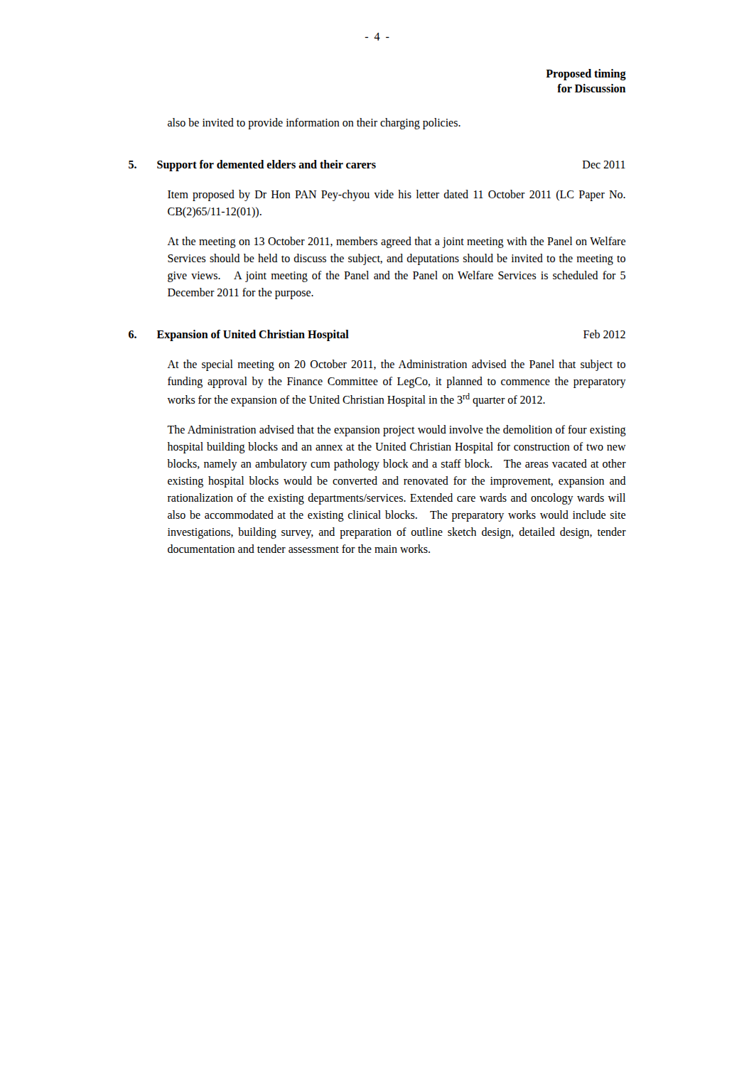- 4 -
Proposed timing
for Discussion
also be invited to provide information on their charging policies.
5. Support for demented elders and their carers Dec 2011
Item proposed by Dr Hon PAN Pey-chyou vide his letter dated 11 October 2011 (LC Paper No. CB(2)65/11-12(01)).
At the meeting on 13 October 2011, members agreed that a joint meeting with the Panel on Welfare Services should be held to discuss the subject, and deputations should be invited to the meeting to give views. A joint meeting of the Panel and the Panel on Welfare Services is scheduled for 5 December 2011 for the purpose.
6. Expansion of United Christian Hospital Feb 2012
At the special meeting on 20 October 2011, the Administration advised the Panel that subject to funding approval by the Finance Committee of LegCo, it planned to commence the preparatory works for the expansion of the United Christian Hospital in the 3rd quarter of 2012.
The Administration advised that the expansion project would involve the demolition of four existing hospital building blocks and an annex at the United Christian Hospital for construction of two new blocks, namely an ambulatory cum pathology block and a staff block. The areas vacated at other existing hospital blocks would be converted and renovated for the improvement, expansion and rationalization of the existing departments/services. Extended care wards and oncology wards will also be accommodated at the existing clinical blocks. The preparatory works would include site investigations, building survey, and preparation of outline sketch design, detailed design, tender documentation and tender assessment for the main works.